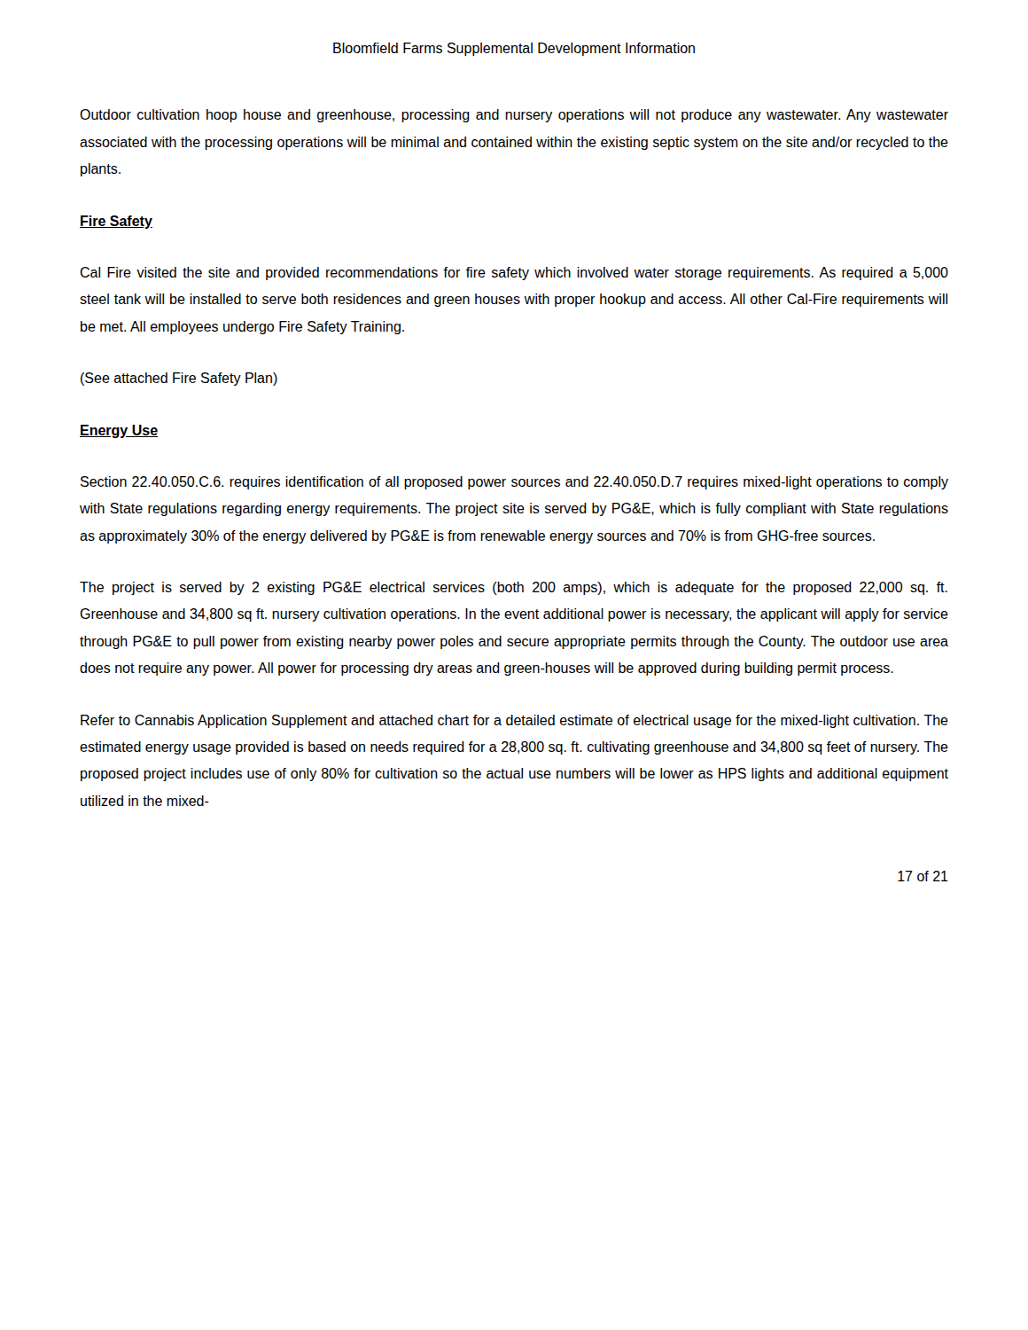Bloomfield Farms Supplemental Development Information
Outdoor cultivation hoop house and greenhouse, processing and nursery operations will not produce any wastewater. Any wastewater associated with the processing operations will be minimal and contained within the existing septic system on the site and/or recycled to the plants.
Fire Safety
Cal Fire visited the site and provided recommendations for fire safety which involved water storage requirements. As required a 5,000 steel tank will be installed to serve both residences and green houses with proper hookup and access. All other Cal-Fire requirements will be met. All employees undergo Fire Safety Training.
(See attached Fire Safety Plan)
Energy Use
Section 22.40.050.C.6. requires identification of all proposed power sources and 22.40.050.D.7 requires mixed-light operations to comply with State regulations regarding energy requirements. The project site is served by PG&E, which is fully compliant with State regulations as approximately 30% of the energy delivered by PG&E is from renewable energy sources and 70% is from GHG-free sources.
The project is served by 2 existing PG&E electrical services (both 200 amps), which is adequate for the proposed 22,000 sq. ft. Greenhouse and 34,800 sq ft. nursery cultivation operations. In the event additional power is necessary, the applicant will apply for service through PG&E to pull power from existing nearby power poles and secure appropriate permits through the County. The outdoor use area does not require any power. All power for processing dry areas and green-houses will be approved during building permit process.
Refer to Cannabis Application Supplement and attached chart for a detailed estimate of electrical usage for the mixed-light cultivation. The estimated energy usage provided is based on needs required for a 28,800 sq. ft. cultivating greenhouse and 34,800 sq feet of nursery. The proposed project includes use of only 80% for cultivation so the actual use numbers will be lower as HPS lights and additional equipment utilized in the mixed-
17 of 21